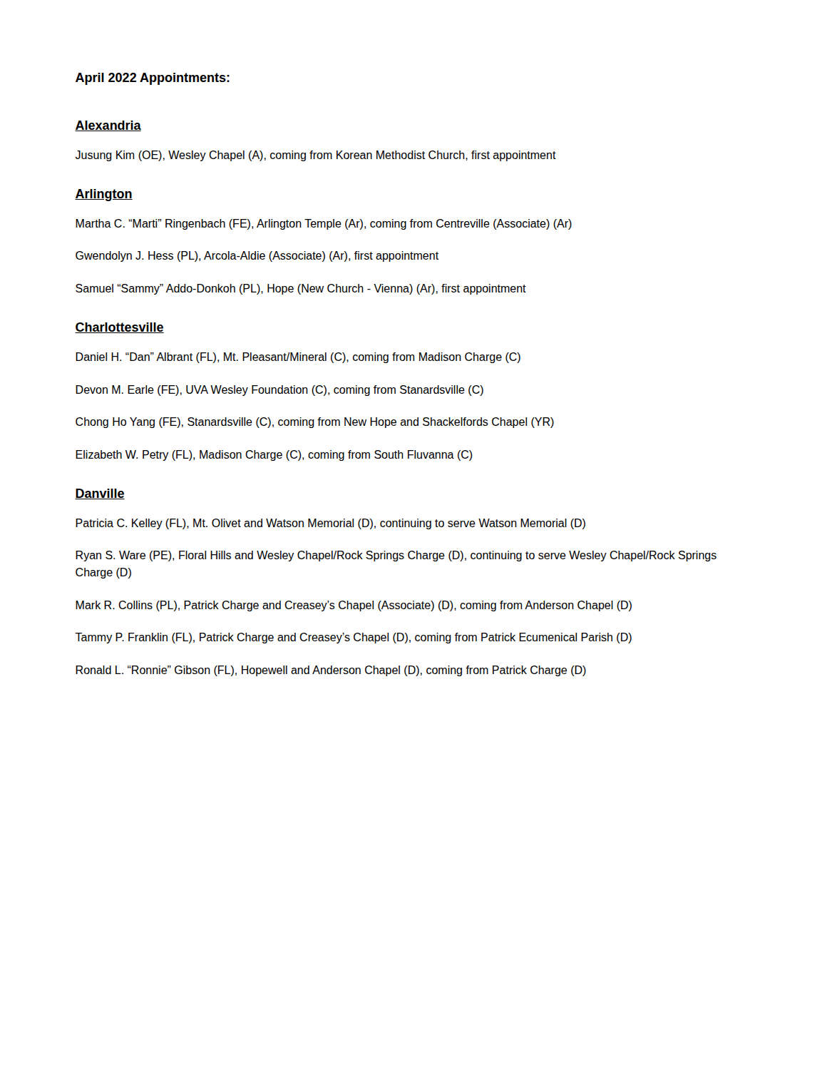April 2022 Appointments:
Alexandria
Jusung Kim (OE), Wesley Chapel (A), coming from Korean Methodist Church, first appointment
Arlington
Martha C. “Marti” Ringenbach (FE), Arlington Temple (Ar), coming from Centreville (Associate) (Ar)
Gwendolyn J. Hess (PL), Arcola-Aldie (Associate) (Ar), first appointment
Samuel “Sammy” Addo-Donkoh (PL), Hope (New Church - Vienna) (Ar), first appointment
Charlottesville
Daniel H. “Dan” Albrant (FL), Mt. Pleasant/Mineral (C), coming from Madison Charge (C)
Devon M. Earle (FE), UVA Wesley Foundation (C), coming from Stanardsville (C)
Chong Ho Yang (FE), Stanardsville (C), coming from New Hope and Shackelfords Chapel (YR)
Elizabeth W. Petry (FL), Madison Charge (C), coming from South Fluvanna (C)
Danville
Patricia C. Kelley (FL), Mt. Olivet and Watson Memorial (D), continuing to serve Watson Memorial (D)
Ryan S. Ware (PE), Floral Hills and Wesley Chapel/Rock Springs Charge (D), continuing to serve Wesley Chapel/Rock Springs Charge (D)
Mark R. Collins (PL), Patrick Charge and Creasey’s Chapel (Associate) (D), coming from Anderson Chapel (D)
Tammy P. Franklin (FL), Patrick Charge and Creasey’s Chapel (D), coming from Patrick Ecumenical Parish (D)
Ronald L. “Ronnie” Gibson (FL), Hopewell and Anderson Chapel (D), coming from Patrick Charge (D)